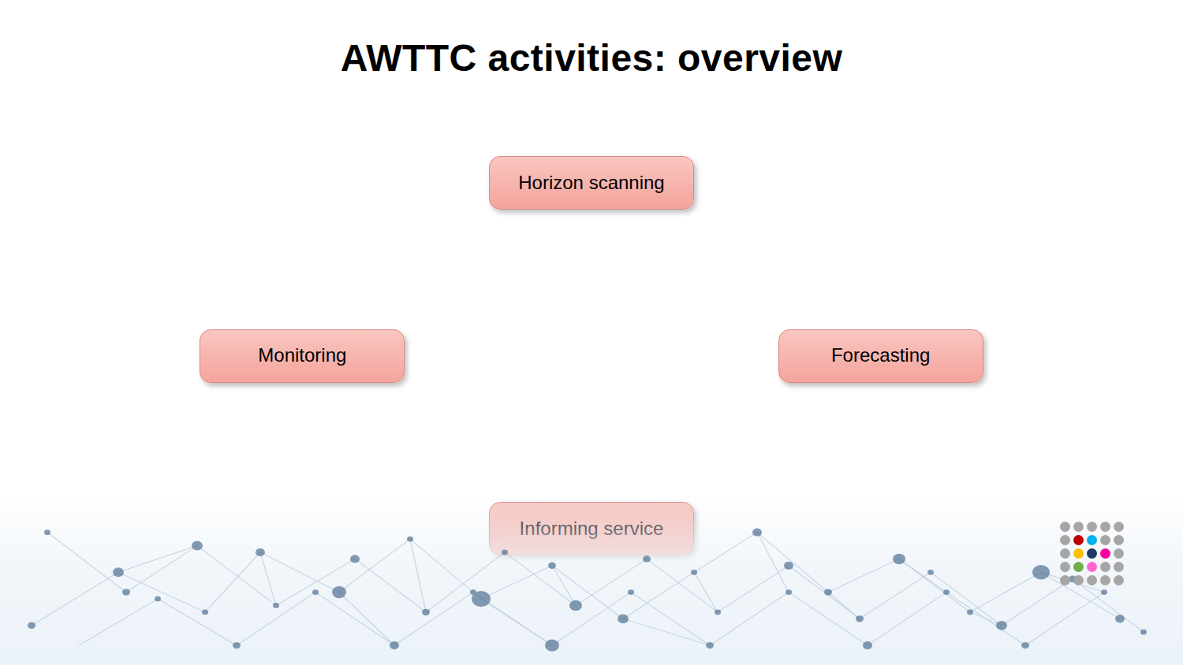AWTTC activities: overview
Horizon scanning
Monitoring
Forecasting
Informing service